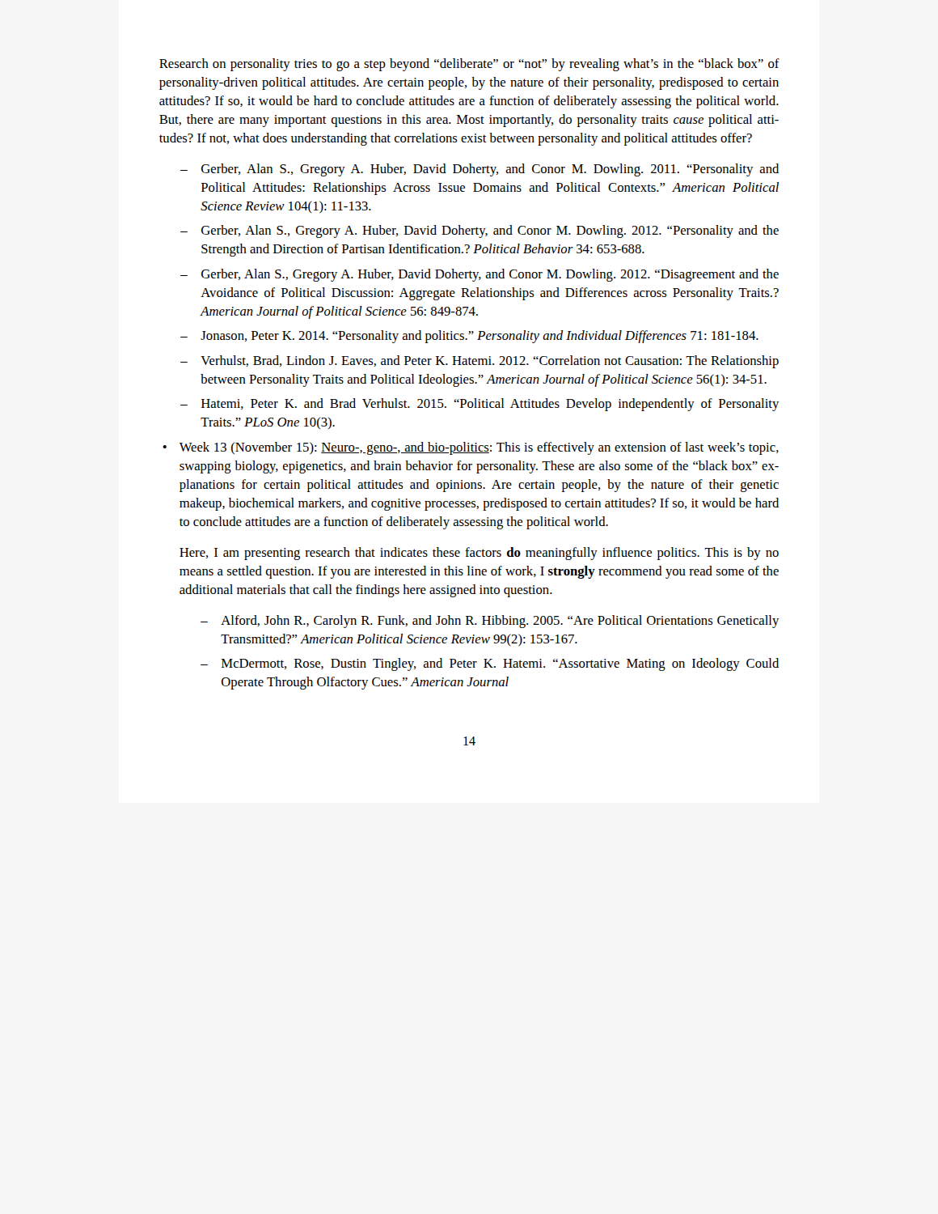Research on personality tries to go a step beyond “deliberate” or “not” by revealing what’s in the “black box” of personality-driven political attitudes. Are certain people, by the nature of their personality, predisposed to certain attitudes? If so, it would be hard to conclude attitudes are a function of deliberately assessing the political world. But, there are many important questions in this area. Most importantly, do personality traits cause political attitudes? If not, what does understanding that correlations exist between personality and political attitudes offer?
Gerber, Alan S., Gregory A. Huber, David Doherty, and Conor M. Dowling. 2011. “Personality and Political Attitudes: Relationships Across Issue Domains and Political Contexts.” American Political Science Review 104(1): 11-133.
Gerber, Alan S., Gregory A. Huber, David Doherty, and Conor M. Dowling. 2012. “Personality and the Strength and Direction of Partisan Identification.? Political Behavior 34: 653-688.
Gerber, Alan S., Gregory A. Huber, David Doherty, and Conor M. Dowling. 2012. “Disagreement and the Avoidance of Political Discussion: Aggregate Relationships and Differences across Personality Traits.? American Journal of Political Science 56: 849-874.
Jonason, Peter K. 2014. “Personality and politics.” Personality and Individual Differences 71: 181-184.
Verhulst, Brad, Lindon J. Eaves, and Peter K. Hatemi. 2012. “Correlation not Causation: The Relationship between Personality Traits and Political Ideologies.” American Journal of Political Science 56(1): 34-51.
Hatemi, Peter K. and Brad Verhulst. 2015. “Political Attitudes Develop independently of Personality Traits.” PLoS One 10(3).
Week 13 (November 15): Neuro-, geno-, and bio-politics: This is effectively an extension of last week’s topic, swapping biology, epigenetics, and brain behavior for personality. These are also some of the “black box” explanations for certain political attitudes and opinions. Are certain people, by the nature of their genetic makeup, biochemical markers, and cognitive processes, predisposed to certain attitudes? If so, it would be hard to conclude attitudes are a function of deliberately assessing the political world.
Here, I am presenting research that indicates these factors do meaningfully influence politics. This is by no means a settled question. If you are interested in this line of work, I strongly recommend you read some of the additional materials that call the findings here assigned into question.
Alford, John R., Carolyn R. Funk, and John R. Hibbing. 2005. “Are Political Orientations Genetically Transmitted?” American Political Science Review 99(2): 153-167.
McDermott, Rose, Dustin Tingley, and Peter K. Hatemi. “Assortative Mating on Ideology Could Operate Through Olfactory Cues.” American Journal
14